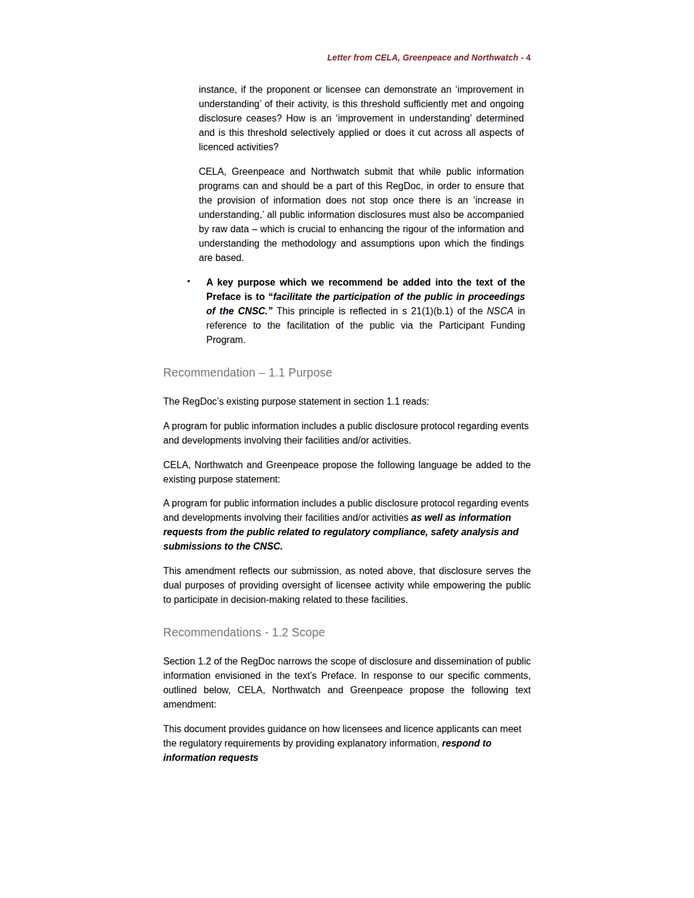Letter from CELA, Greenpeace and Northwatch - 4
instance, if the proponent or licensee can demonstrate an ‘improvement in understanding’ of their activity, is this threshold sufficiently met and ongoing disclosure ceases? How is an ‘improvement in understanding’ determined and is this threshold selectively applied or does it cut across all aspects of licenced activities?
CELA, Greenpeace and Northwatch submit that while public information programs can and should be a part of this RegDoc, in order to ensure that the provision of information does not stop once there is an ‘increase in understanding,’ all public information disclosures must also be accompanied by raw data – which is crucial to enhancing the rigour of the information and understanding the methodology and assumptions upon which the findings are based.
A key purpose which we recommend be added into the text of the Preface is to “facilitate the participation of the public in proceedings of the CNSC.” This principle is reflected in s 21(1)(b.1) of the NSCA in reference to the facilitation of the public via the Participant Funding Program.
Recommendation – 1.1 Purpose
The RegDoc’s existing purpose statement in section 1.1 reads:
A program for public information includes a public disclosure protocol regarding events and developments involving their facilities and/or activities.
CELA, Northwatch and Greenpeace propose the following language be added to the existing purpose statement:
A program for public information includes a public disclosure protocol regarding events and developments involving their facilities and/or activities as well as information requests from the public related to regulatory compliance, safety analysis and submissions to the CNSC.
This amendment reflects our submission, as noted above, that disclosure serves the dual purposes of providing oversight of licensee activity while empowering the public to participate in decision-making related to these facilities.
Recommendations - 1.2 Scope
Section 1.2 of the RegDoc narrows the scope of disclosure and dissemination of public information envisioned in the text’s Preface. In response to our specific comments, outlined below, CELA, Northwatch and Greenpeace propose the following text amendment:
This document provides guidance on how licensees and licence applicants can meet the regulatory requirements by providing explanatory information, respond to information requests